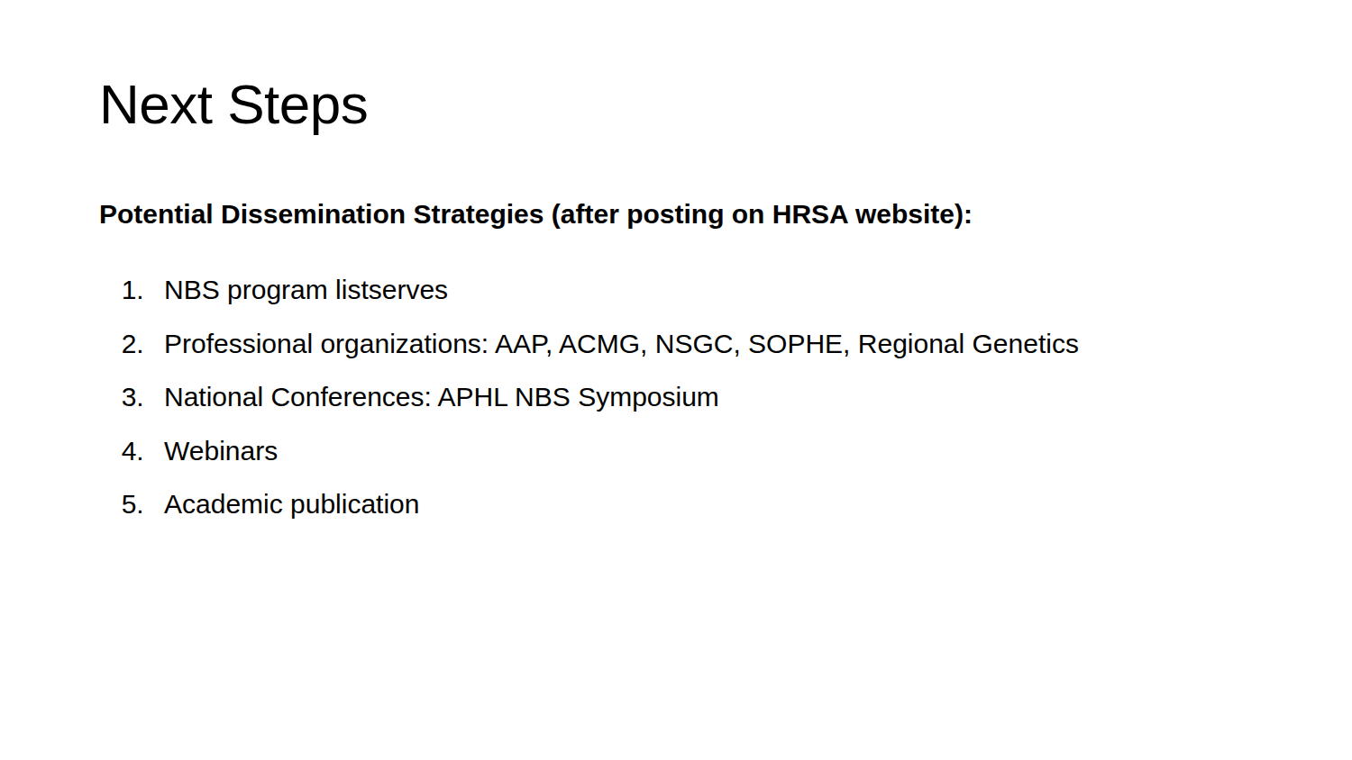Next Steps
Potential Dissemination Strategies (after posting on HRSA website):
NBS program listserves
Professional organizations: AAP, ACMG, NSGC, SOPHE, Regional Genetics
National Conferences: APHL NBS Symposium
Webinars
Academic publication